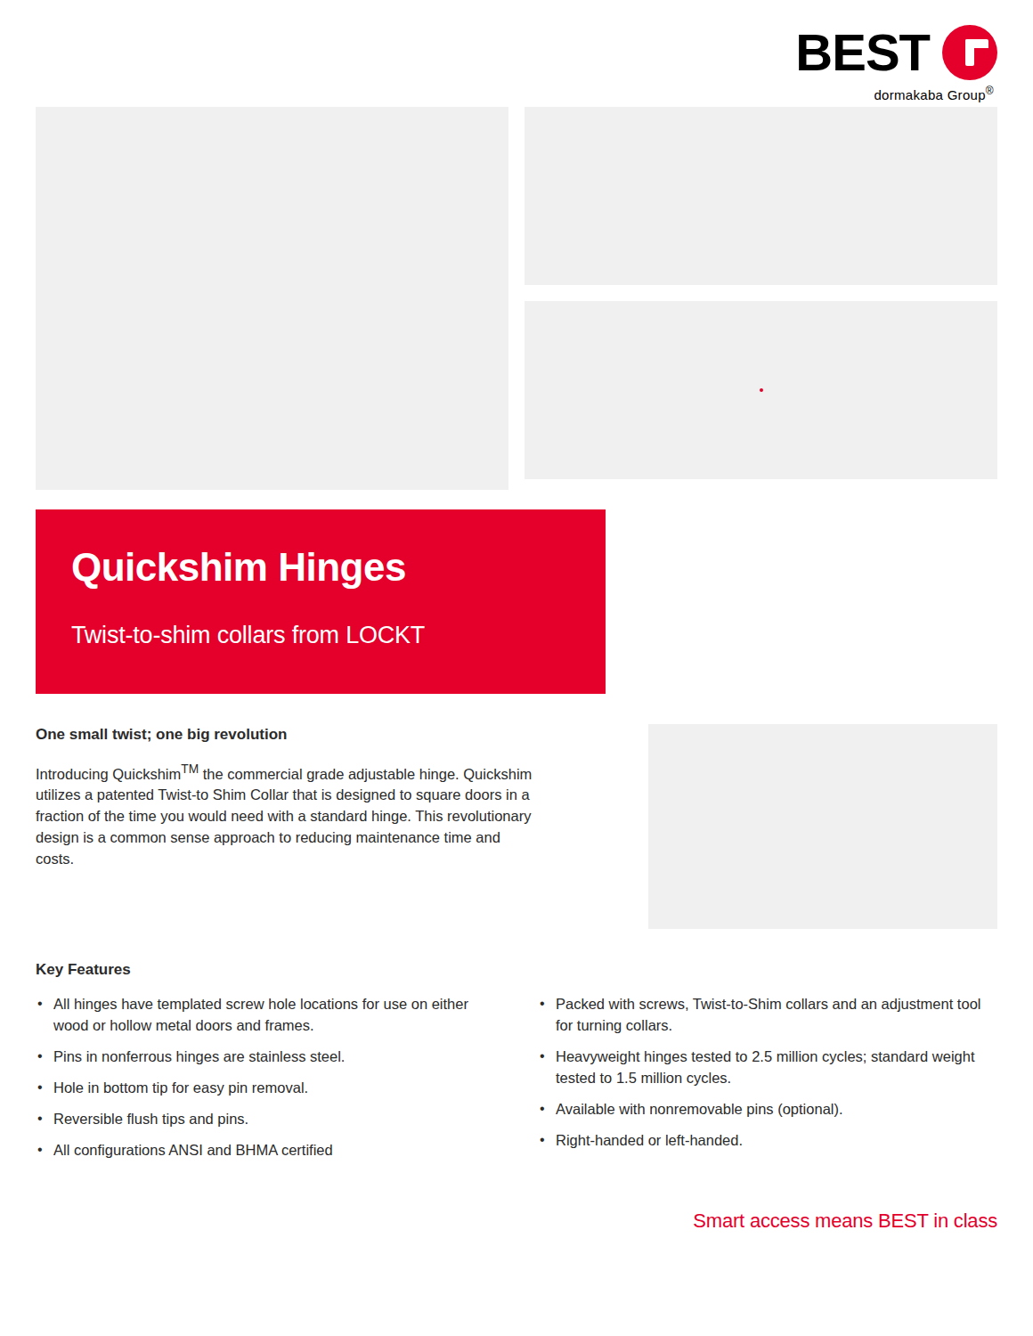BEST
dormakaba Group®
Quickshim Hinges
Twist-to-shim collars from LOCKT
One small twist; one big revolution
Introducing QuickshimTM the commercial grade adjustable hinge. Quickshim utilizes a patented Twist-to Shim Collar that is designed to square doors in a fraction of the time you would need with a standard hinge. This revolutionary design is a common sense approach to reducing maintenance time and costs.
Key Features
All hinges have templated screw hole locations for use on either wood or hollow metal doors and frames.
Pins in nonferrous hinges are stainless steel.
Hole in bottom tip for easy pin removal.
Reversible flush tips and pins.
All configurations ANSI and BHMA certified
Packed with screws, Twist-to-Shim collars and an adjustment tool for turning collars.
Heavyweight hinges tested to 2.5 million cycles; standard weight tested to 1.5 million cycles.
Available with nonremovable pins (optional).
Right-handed or left-handed.
Smart access means BEST in class